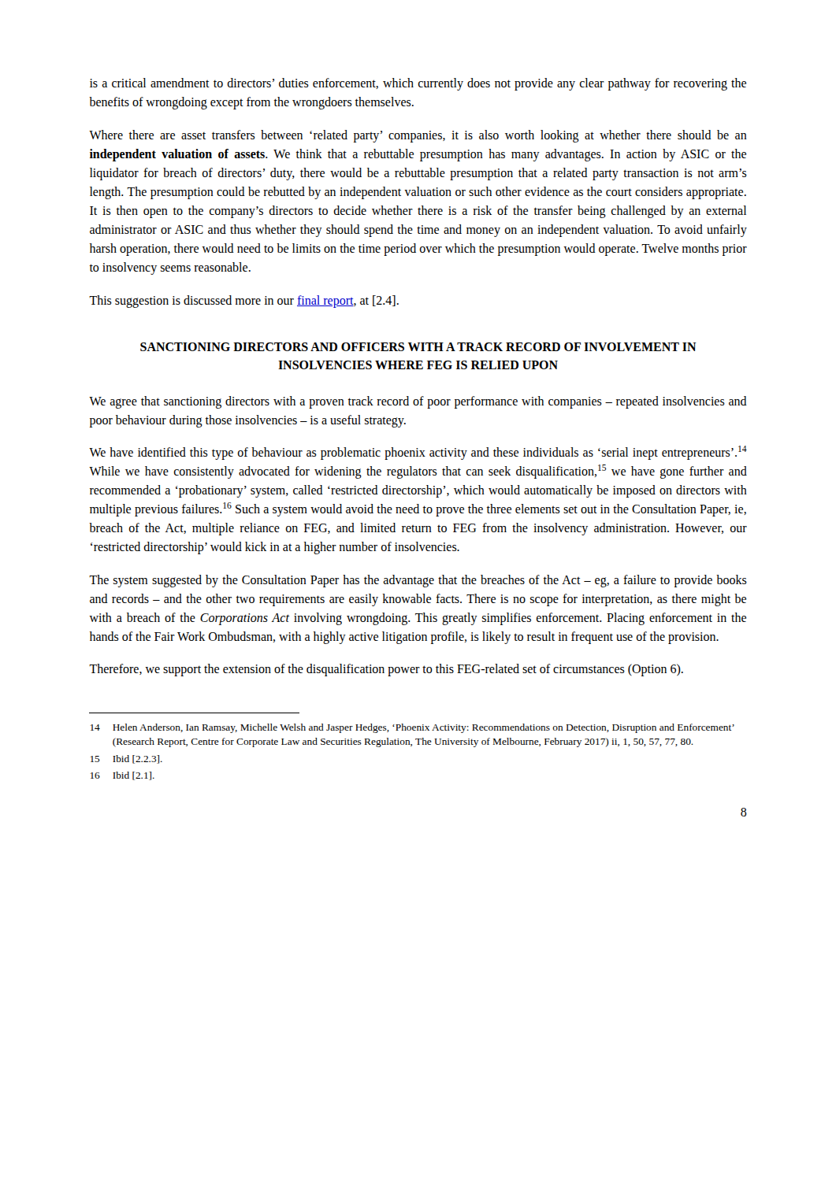is a critical amendment to directors’ duties enforcement, which currently does not provide any clear pathway for recovering the benefits of wrongdoing except from the wrongdoers themselves.
Where there are asset transfers between ‘related party’ companies, it is also worth looking at whether there should be an independent valuation of assets. We think that a rebuttable presumption has many advantages. In action by ASIC or the liquidator for breach of directors’ duty, there would be a rebuttable presumption that a related party transaction is not arm’s length. The presumption could be rebutted by an independent valuation or such other evidence as the court considers appropriate. It is then open to the company’s directors to decide whether there is a risk of the transfer being challenged by an external administrator or ASIC and thus whether they should spend the time and money on an independent valuation. To avoid unfairly harsh operation, there would need to be limits on the time period over which the presumption would operate. Twelve months prior to insolvency seems reasonable.
This suggestion is discussed more in our final report, at [2.4].
Sanctioning directors and officers with a track record of involvement in insolvencies where FEG is relied upon
We agree that sanctioning directors with a proven track record of poor performance with companies – repeated insolvencies and poor behaviour during those insolvencies – is a useful strategy.
We have identified this type of behaviour as problematic phoenix activity and these individuals as ‘serial inept entrepreneurs’.14 While we have consistently advocated for widening the regulators that can seek disqualification,15 we have gone further and recommended a ‘probationary’ system, called ‘restricted directorship’, which would automatically be imposed on directors with multiple previous failures.16 Such a system would avoid the need to prove the three elements set out in the Consultation Paper, ie, breach of the Act, multiple reliance on FEG, and limited return to FEG from the insolvency administration. However, our ‘restricted directorship’ would kick in at a higher number of insolvencies.
The system suggested by the Consultation Paper has the advantage that the breaches of the Act – eg, a failure to provide books and records – and the other two requirements are easily knowable facts. There is no scope for interpretation, as there might be with a breach of the Corporations Act involving wrongdoing. This greatly simplifies enforcement. Placing enforcement in the hands of the Fair Work Ombudsman, with a highly active litigation profile, is likely to result in frequent use of the provision.
Therefore, we support the extension of the disqualification power to this FEG-related set of circumstances (Option 6).
14
Helen Anderson, Ian Ramsay, Michelle Welsh and Jasper Hedges, ‘Phoenix Activity: Recommendations on Detection, Disruption and Enforcement’ (Research Report, Centre for Corporate Law and Securities Regulation, The University of Melbourne, February 2017) ii, 1, 50, 57, 77, 80.
15
Ibid [2.2.3].
16
Ibid [2.1].
8